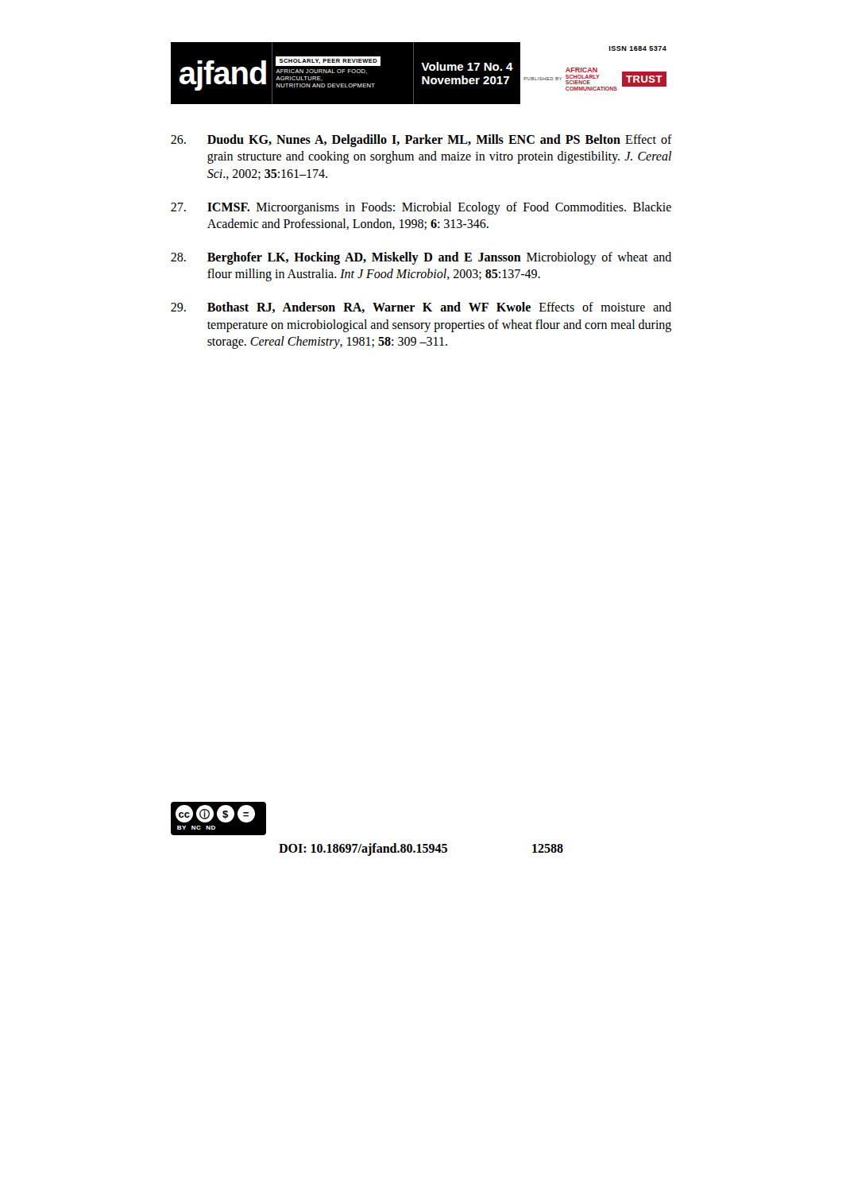ajfand
SCHOLARLY, PEER REVIEWED AFRICAN JOURNAL OF FOOD, AGRICULTURE,
NUTRITION AND DEVELOPMENT
Volume 17 No. 4 November 2017
ISSN 1684 5374
Published by AFRICAN SCHOLARLY
SCIENCE
COMMUNICATIONS TRUST
26.
Duodu KG, Nunes A, Delgadillo I, Parker ML, Mills ENC and PS Belton Effect of grain structure and cooking on sorghum and maize in vitro protein digestibility. J. Cereal Sci., 2002; 35:161–174.
27.
ICMSF. Microorganisms in Foods: Microbial Ecology of Food Commodities. Blackie Academic and Professional, London, 1998; 6: 313-346.
28.
Berghofer LK, Hocking AD, Miskelly D and E Jansson Microbiology of wheat and flour milling in Australia. Int J Food Microbiol, 2003; 85:137-49.
29.
Bothast RJ, Anderson RA, Warner K and WF Kwole Effects of moisture and temperature on microbiological and sensory properties of wheat flour and corn meal during storage. Cereal Chemistry, 1981; 58: 309 –311.
cc ⓘ $ =
BY NC ND
DOI: 10.18697/ajfand.80.15945 12588